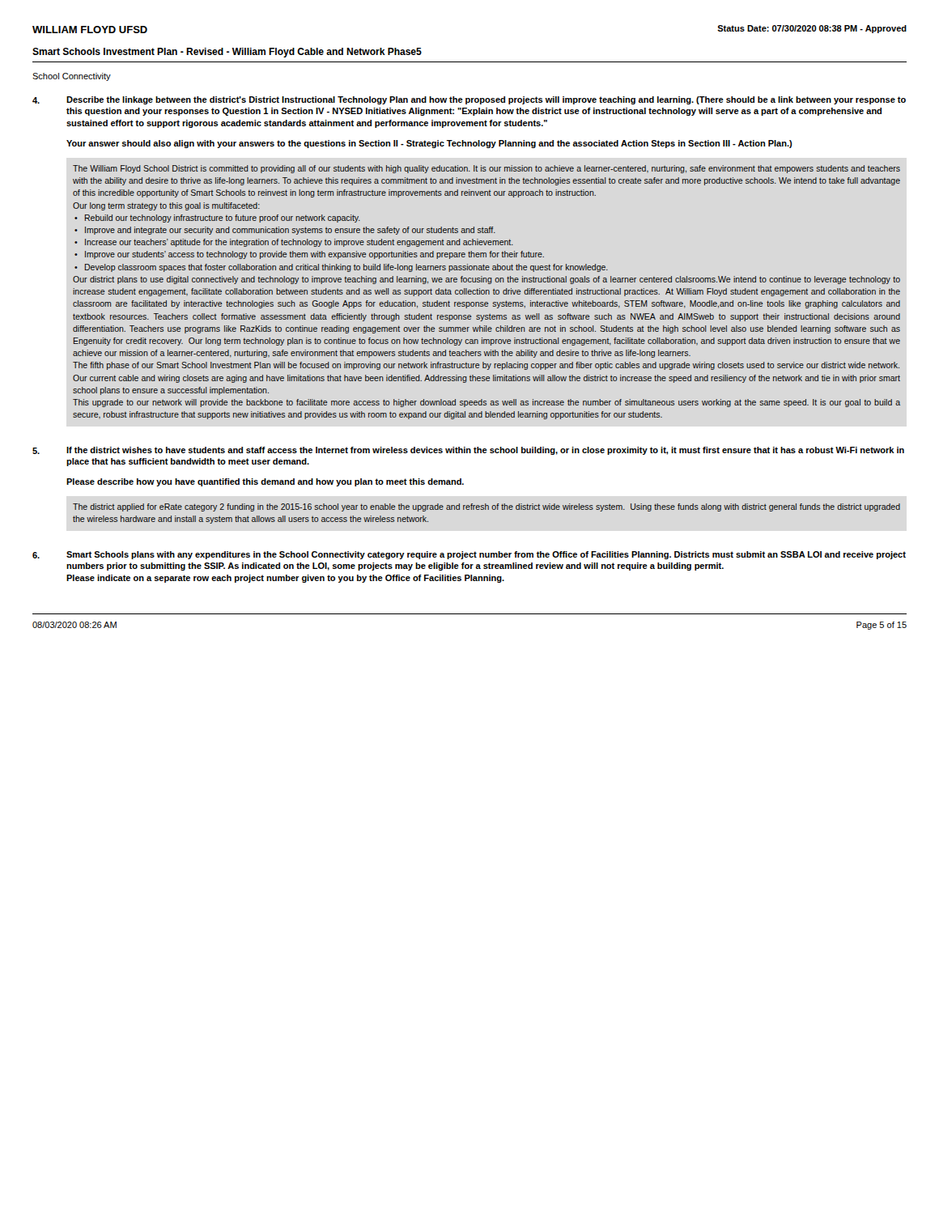WILLIAM FLOYD UFSD
Status Date: 07/30/2020 08:38 PM - Approved
Smart Schools Investment Plan - Revised - William Floyd Cable and Network Phase5
School Connectivity
4.
Describe the linkage between the district's District Instructional Technology Plan and how the proposed projects will improve teaching and learning. (There should be a link between your response to this question and your responses to Question 1 in Section IV - NYSED Initiatives Alignment: "Explain how the district use of instructional technology will serve as a part of a comprehensive and sustained effort to support rigorous academic standards attainment and performance improvement for students."
Your answer should also align with your answers to the questions in Section II - Strategic Technology Planning and the associated Action Steps in Section III - Action Plan.)
The William Floyd School District is committed to providing all of our students with high quality education. It is our mission to achieve a learner-centered, nurturing, safe environment that empowers students and teachers with the ability and desire to thrive as life-long learners. To achieve this requires a commitment to and investment in the technologies essential to create safer and more productive schools. We intend to take full advantage of this incredible opportunity of Smart Schools to reinvest in long term infrastructure improvements and reinvent our approach to instruction.
Our long term strategy to this goal is multifaceted:
Rebuild our technology infrastructure to future proof our network capacity.
Improve and integrate our security and communication systems to ensure the safety of our students and staff.
Increase our teachers’ aptitude for the integration of technology to improve student engagement and achievement.
Improve our students’ access to technology to provide them with expansive opportunities and prepare them for their future.
Develop classroom spaces that foster collaboration and critical thinking to build life-long learners passionate about the quest for knowledge.
Our district plans to use digital connectively and technology to improve teaching and learning, we are focusing on the instructional goals of a learner centered clalsrooms.We intend to continue to leverage technology to increase student engagement, facilitate collaboration between students and as well as support data collection to drive differentiated instructional practices. At William Floyd student engagement and collaboration in the classroom are facilitated by interactive technologies such as Google Apps for education, student response systems, interactive whiteboards, STEM software, Moodle,and on-line tools like graphing calculators and textbook resources. Teachers collect formative assessment data efficiently through student response systems as well as software such as NWEA and AIMSweb to support their instructional decisions around differentiation. Teachers use programs like RazKids to continue reading engagement over the summer while children are not in school. Students at the high school level also use blended learning software such as Engenuity for credit recovery. Our long term technology plan is to continue to focus on how technology can improve instructional engagement, facilitate collaboration, and support data driven instruction to ensure that we achieve our mission of a learner-centered, nurturing, safe environment that empowers students and teachers with the ability and desire to thrive as life-long learners.
The fifth phase of our Smart School Investment Plan will be focused on improving our network infrastructure by replacing copper and fiber optic cables and upgrade wiring closets used to service our district wide network. Our current cable and wiring closets are aging and have limitations that have been identified. Addressing these limitations will allow the district to increase the speed and resiliency of the network and tie in with prior smart school plans to ensure a successful implementation.
This upgrade to our network will provide the backbone to facilitate more access to higher download speeds as well as increase the number of simultaneous users working at the same speed. It is our goal to build a secure, robust infrastructure that supports new initiatives and provides us with room to expand our digital and blended learning opportunities for our students.
5.
If the district wishes to have students and staff access the Internet from wireless devices within the school building, or in close proximity to it, it must first ensure that it has a robust Wi-Fi network in place that has sufficient bandwidth to meet user demand.
Please describe how you have quantified this demand and how you plan to meet this demand.
The district applied for eRate category 2 funding in the 2015-16 school year to enable the upgrade and refresh of the district wide wireless system. Using these funds along with district general funds the district upgraded the wireless hardware and install a system that allows all users to access the wireless network.
6.
Smart Schools plans with any expenditures in the School Connectivity category require a project number from the Office of Facilities Planning. Districts must submit an SSBA LOI and receive project numbers prior to submitting the SSIP. As indicated on the LOI, some projects may be eligible for a streamlined review and will not require a building permit.
Please indicate on a separate row each project number given to you by the Office of Facilities Planning.
08/03/2020 08:26 AM
Page 5 of 15